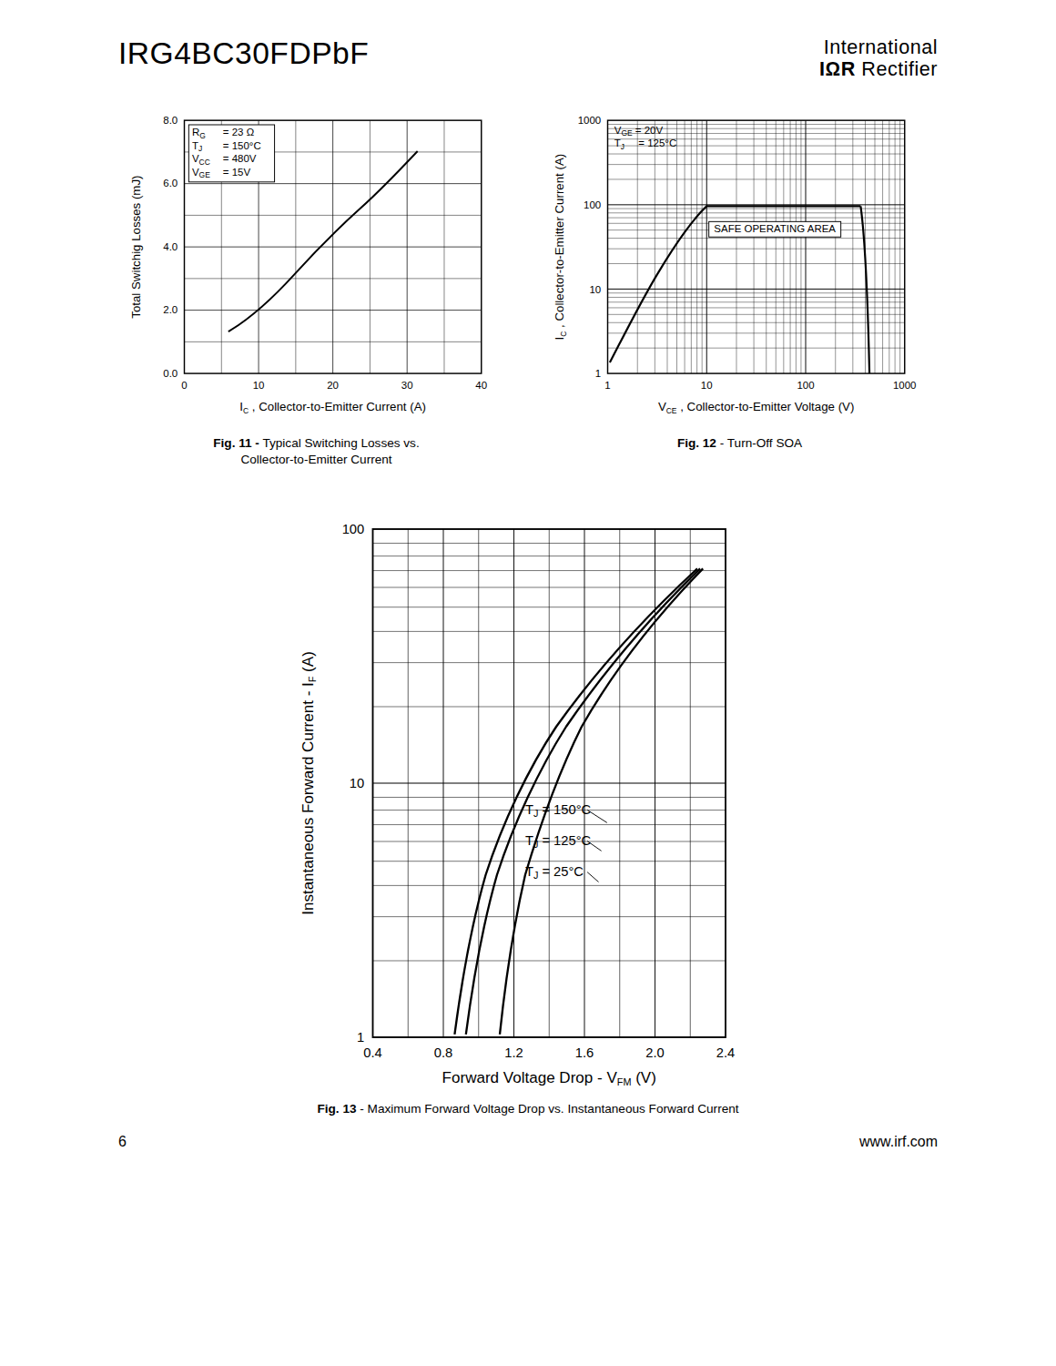IRG4BC30FDPbF
International
IΩR Rectifier
0.0 2.0 4.0 6.0 8.0 0 10 20 30 40 RG= 23 Ω TJ= 150°C VCC= 480V VGE= 15V Total Switchig Losses (mJ) IC , Collector-to-Emitter Current (A)
Fig. 11 - Typical Switching Losses vs.
Collector-to-Emitter Current
1 10 100 1000 1 10 100 1000 VGE = 20V TJ= 125°C SAFE OPERATING AREA IC , Collector-to-Emitter Current (A) VCE , Collector-to-Emitter Voltage (V)
Fig. 12 - Turn-Off SOA
1 10 100 0.4 0.8 1.2 1.6 2.0 2.4 TJ = 150°C TJ = 125°C TJ = 25°C Instantaneous Forward Current - IF (A) Forward Voltage Drop - VFM (V)
Fig. 13 - Maximum Forward Voltage Drop vs. Instantaneous Forward Current
6
www.irf.com